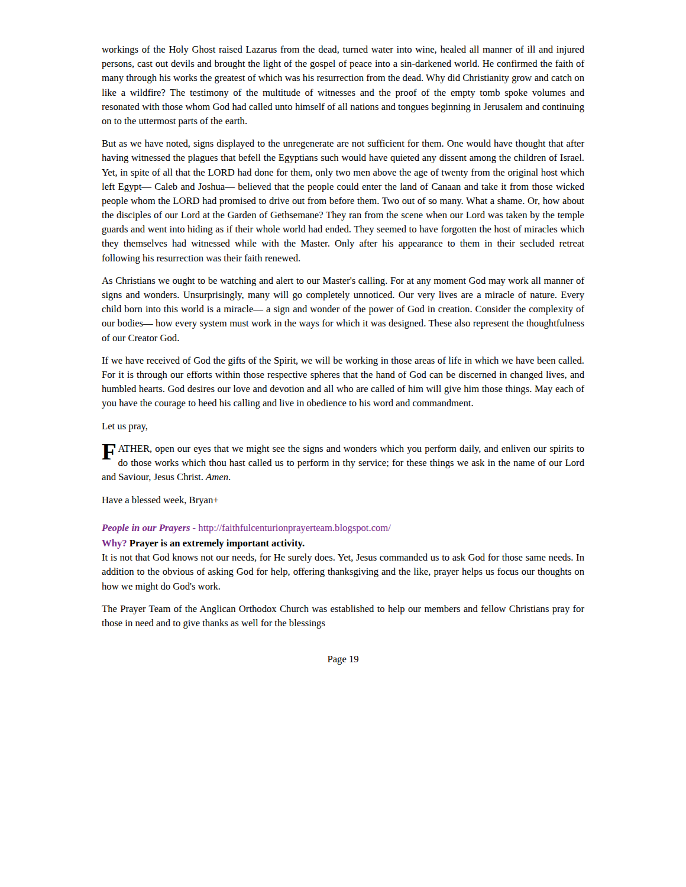workings of the Holy Ghost raised Lazarus from the dead, turned water into wine, healed all manner of ill and injured persons, cast out devils and brought the light of the gospel of peace into a sin-darkened world. He confirmed the faith of many through his works the greatest of which was his resurrection from the dead. Why did Christianity grow and catch on like a wildfire? The testimony of the multitude of witnesses and the proof of the empty tomb spoke volumes and resonated with those whom God had called unto himself of all nations and tongues beginning in Jerusalem and continuing on to the uttermost parts of the earth.
But as we have noted, signs displayed to the unregenerate are not sufficient for them. One would have thought that after having witnessed the plagues that befell the Egyptians such would have quieted any dissent among the children of Israel. Yet, in spite of all that the LORD had done for them, only two men above the age of twenty from the original host which left Egypt— Caleb and Joshua— believed that the people could enter the land of Canaan and take it from those wicked people whom the LORD had promised to drive out from before them. Two out of so many. What a shame. Or, how about the disciples of our Lord at the Garden of Gethsemane? They ran from the scene when our Lord was taken by the temple guards and went into hiding as if their whole world had ended. They seemed to have forgotten the host of miracles which they themselves had witnessed while with the Master. Only after his appearance to them in their secluded retreat following his resurrection was their faith renewed.
As Christians we ought to be watching and alert to our Master's calling. For at any moment God may work all manner of signs and wonders. Unsurprisingly, many will go completely unnoticed. Our very lives are a miracle of nature. Every child born into this world is a miracle— a sign and wonder of the power of God in creation. Consider the complexity of our bodies— how every system must work in the ways for which it was designed. These also represent the thoughtfulness of our Creator God.
If we have received of God the gifts of the Spirit, we will be working in those areas of life in which we have been called. For it is through our efforts within those respective spheres that the hand of God can be discerned in changed lives, and humbled hearts. God desires our love and devotion and all who are called of him will give him those things. May each of you have the courage to heed his calling and live in obedience to his word and commandment.
Let us pray,
FATHER, open our eyes that we might see the signs and wonders which you perform daily, and enliven our spirits to do those works which thou hast called us to perform in thy service; for these things we ask in the name of our Lord and Saviour, Jesus Christ. Amen.
Have a blessed week, Bryan+
People in our Prayers - http://faithfulcenturionprayerteam.blogspot.com/
Why? Prayer is an extremely important activity.
It is not that God knows not our needs, for He surely does. Yet, Jesus commanded us to ask God for those same needs. In addition to the obvious of asking God for help, offering thanksgiving and the like, prayer helps us focus our thoughts on how we might do God's work.
The Prayer Team of the Anglican Orthodox Church was established to help our members and fellow Christians pray for those in need and to give thanks as well for the blessings
Page 19